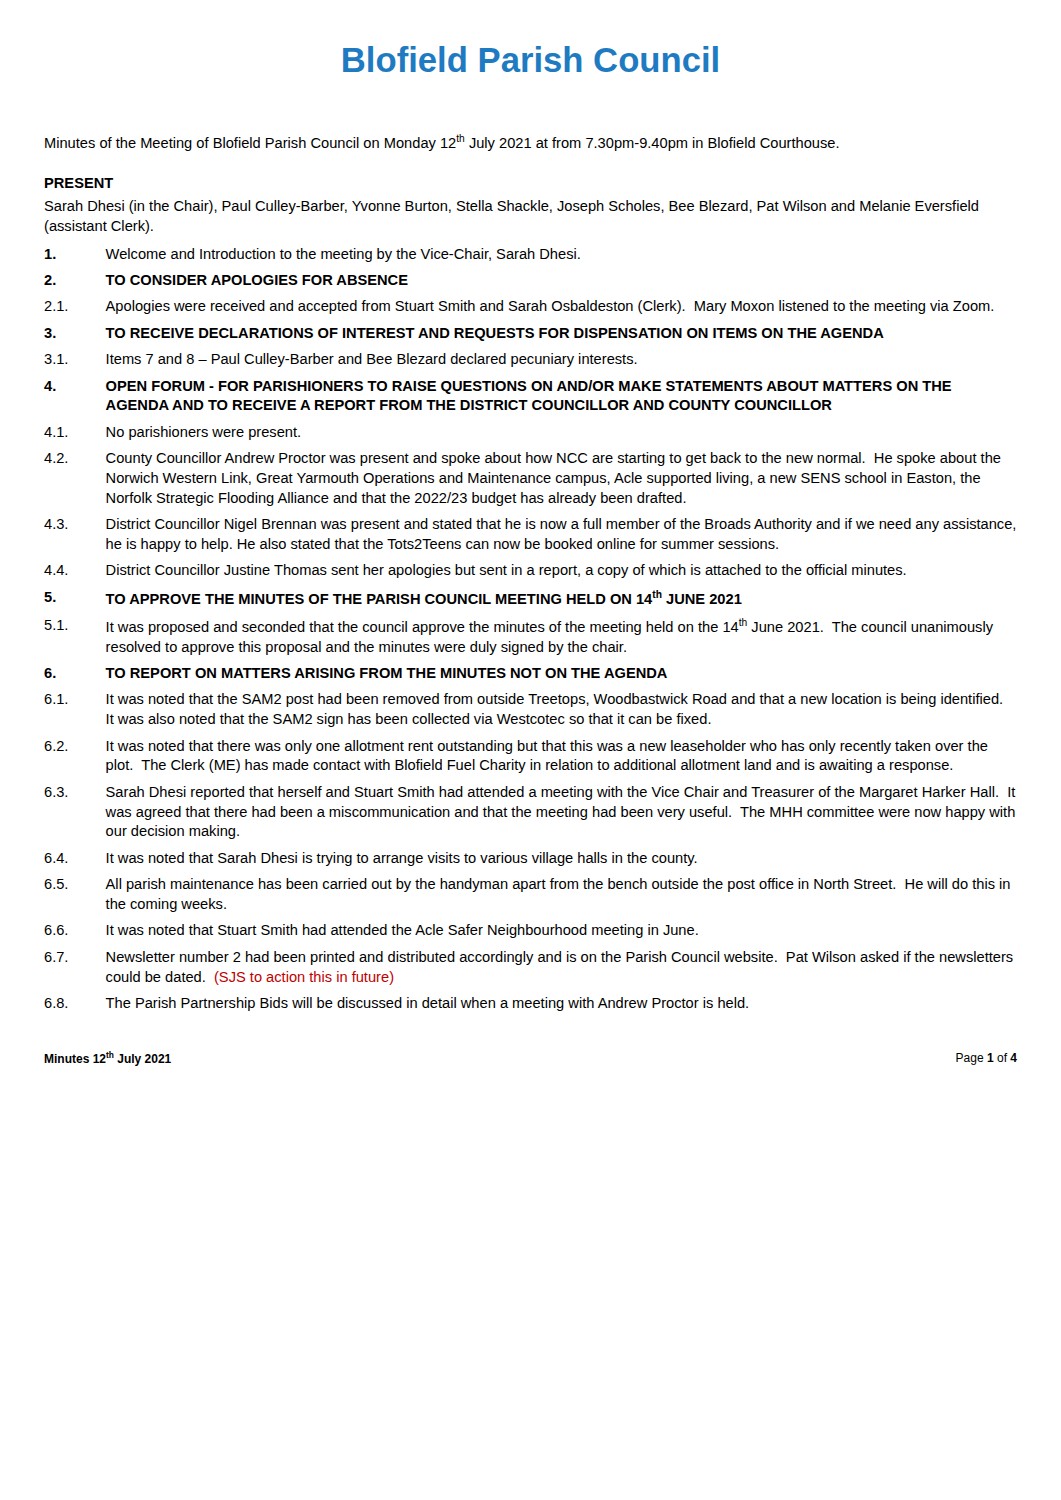Blofield Parish Council
Minutes of the Meeting of Blofield Parish Council on Monday 12th July 2021 at from 7.30pm-9.40pm in Blofield Courthouse.
PRESENT
Sarah Dhesi (in the Chair), Paul Culley-Barber, Yvonne Burton, Stella Shackle, Joseph Scholes, Bee Blezard, Pat Wilson and Melanie Eversfield (assistant Clerk).
| 1. | Welcome and Introduction to the meeting by the Vice-Chair, Sarah Dhesi. |
| 2. | TO CONSIDER APOLOGIES FOR ABSENCE |
| 2.1. | Apologies were received and accepted from Stuart Smith and Sarah Osbaldeston (Clerk). Mary Moxon listened to the meeting via Zoom. |
| 3. | TO RECEIVE DECLARATIONS OF INTEREST AND REQUESTS FOR DISPENSATION ON ITEMS ON THE AGENDA |
| 3.1. | Items 7 and 8 – Paul Culley-Barber and Bee Blezard declared pecuniary interests. |
| 4. | OPEN FORUM - FOR PARISHIONERS TO RAISE QUESTIONS ON AND/OR MAKE STATEMENTS ABOUT MATTERS ON THE AGENDA AND TO RECEIVE A REPORT FROM THE DISTRICT COUNCILLOR AND COUNTY COUNCILLOR |
| 4.1. | No parishioners were present. |
| 4.2. | County Councillor Andrew Proctor was present and spoke about how NCC are starting to get back to the new normal. He spoke about the Norwich Western Link, Great Yarmouth Operations and Maintenance campus, Acle supported living, a new SENS school in Easton, the Norfolk Strategic Flooding Alliance and that the 2022/23 budget has already been drafted. |
| 4.3. | District Councillor Nigel Brennan was present and stated that he is now a full member of the Broads Authority and if we need any assistance, he is happy to help. He also stated that the Tots2Teens can now be booked online for summer sessions. |
| 4.4. | District Councillor Justine Thomas sent her apologies but sent in a report, a copy of which is attached to the official minutes. |
| 5. | TO APPROVE THE MINUTES OF THE PARISH COUNCIL MEETING HELD ON 14 th JUNE 2021 |
| 5.1. | It was proposed and seconded that the council approve the minutes of the meeting held on the 14 th June 2021. The council unanimously resolved to approve this proposal and the minutes were duly signed by the chair. |
| 6. | TO REPORT ON MATTERS ARISING FROM THE MINUTES NOT ON THE AGENDA |
| 6.1. | It was noted that the SAM2 post had been removed from outside Treetops, Woodbastwick Road and that a new location is being identified. It was also noted that the SAM2 sign has been collected via Westcotec so that it can be fixed. |
| 6.2. | It was noted that there was only one allotment rent outstanding but that this was a new leaseholder who has only recently taken over the plot. The Clerk (ME) has made contact with Blofield Fuel Charity in relation to additional allotment land and is awaiting a response. |
| 6.3. | Sarah Dhesi reported that herself and Stuart Smith had attended a meeting with the Vice Chair and Treasurer of the Margaret Harker Hall. It was agreed that there had been a miscommunication and that the meeting had been very useful. The MHH committee were now happy with our decision making. |
| 6.4. | It was noted that Sarah Dhesi is trying to arrange visits to various village halls in the county. |
| 6.5. | All parish maintenance has been carried out by the handyman apart from the bench outside the post office in North Street. He will do this in the coming weeks. |
| 6.6. | It was noted that Stuart Smith had attended the Acle Safer Neighbourhood meeting in June. |
| 6.7. | Newsletter number 2 had been printed and distributed accordingly and is on the Parish Council website. Pat Wilson asked if the newsletters could be dated. (SJS to action this in future) |
| 6.8. | The Parish Partnership Bids will be discussed in detail when a meeting with Andrew Proctor is held. |
Minutes 12th July 2021
Page 1 of 4